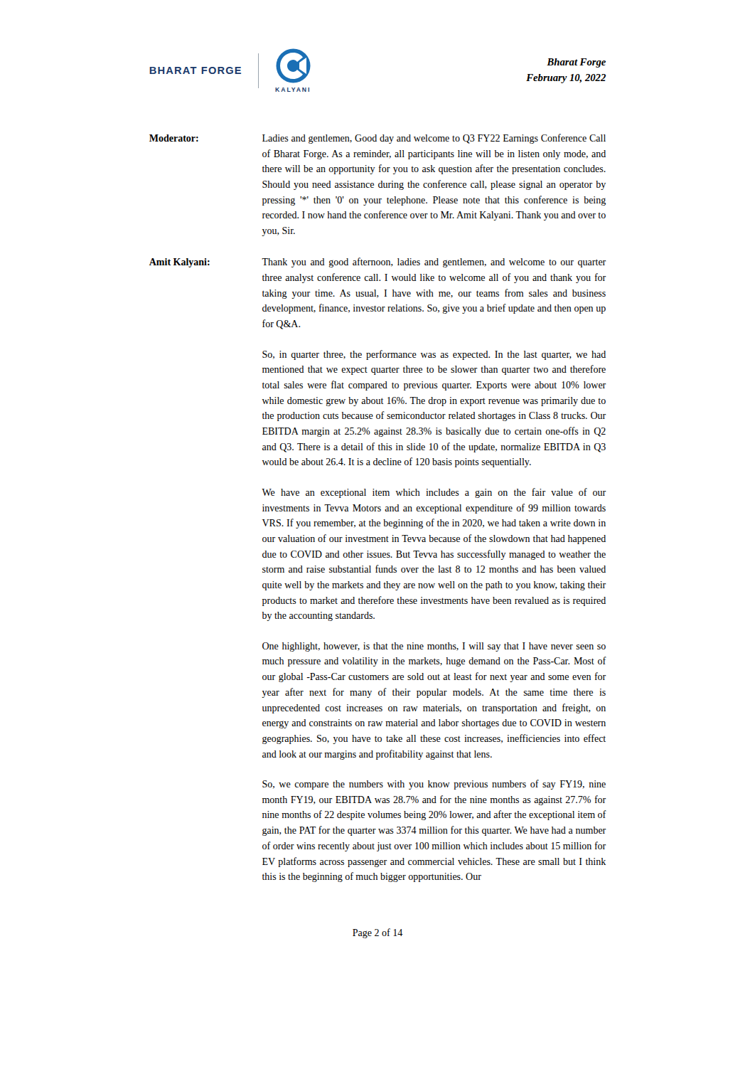BHARAT FORGE
KALYANI
Bharat Forge
February 10, 2022
Moderator:
Ladies and gentlemen, Good day and welcome to Q3 FY22 Earnings Conference Call of Bharat Forge. As a reminder, all participants line will be in listen only mode, and there will be an opportunity for you to ask question after the presentation concludes. Should you need assistance during the conference call, please signal an operator by pressing '*' then '0' on your telephone. Please note that this conference is being recorded. I now hand the conference over to Mr. Amit Kalyani. Thank you and over to you, Sir.
Amit Kalyani:
Thank you and good afternoon, ladies and gentlemen, and welcome to our quarter three analyst conference call. I would like to welcome all of you and thank you for taking your time. As usual, I have with me, our teams from sales and business development, finance, investor relations. So, give you a brief update and then open up for Q&A.
So, in quarter three, the performance was as expected. In the last quarter, we had mentioned that we expect quarter three to be slower than quarter two and therefore total sales were flat compared to previous quarter. Exports were about 10% lower while domestic grew by about 16%. The drop in export revenue was primarily due to the production cuts because of semiconductor related shortages in Class 8 trucks. Our EBITDA margin at 25.2% against 28.3% is basically due to certain one-offs in Q2 and Q3. There is a detail of this in slide 10 of the update, normalize EBITDA in Q3 would be about 26.4. It is a decline of 120 basis points sequentially.
We have an exceptional item which includes a gain on the fair value of our investments in Tevva Motors and an exceptional expenditure of 99 million towards VRS. If you remember, at the beginning of the in 2020, we had taken a write down in our valuation of our investment in Tevva because of the slowdown that had happened due to COVID and other issues. But Tevva has successfully managed to weather the storm and raise substantial funds over the last 8 to 12 months and has been valued quite well by the markets and they are now well on the path to you know, taking their products to market and therefore these investments have been revalued as is required by the accounting standards.
One highlight, however, is that the nine months, I will say that I have never seen so much pressure and volatility in the markets, huge demand on the Pass-Car. Most of our global -Pass-Car customers are sold out at least for next year and some even for year after next for many of their popular models. At the same time there is unprecedented cost increases on raw materials, on transportation and freight, on energy and constraints on raw material and labor shortages due to COVID in western geographies. So, you have to take all these cost increases, inefficiencies into effect and look at our margins and profitability against that lens.
So, we compare the numbers with you know previous numbers of say FY19, nine month FY19, our EBITDA was 28.7% and for the nine months as against 27.7% for nine months of 22 despite volumes being 20% lower, and after the exceptional item of gain, the PAT for the quarter was 3374 million for this quarter. We have had a number of order wins recently about just over 100 million which includes about 15 million for EV platforms across passenger and commercial vehicles. These are small but I think this is the beginning of much bigger opportunities. Our
Page 2 of 14